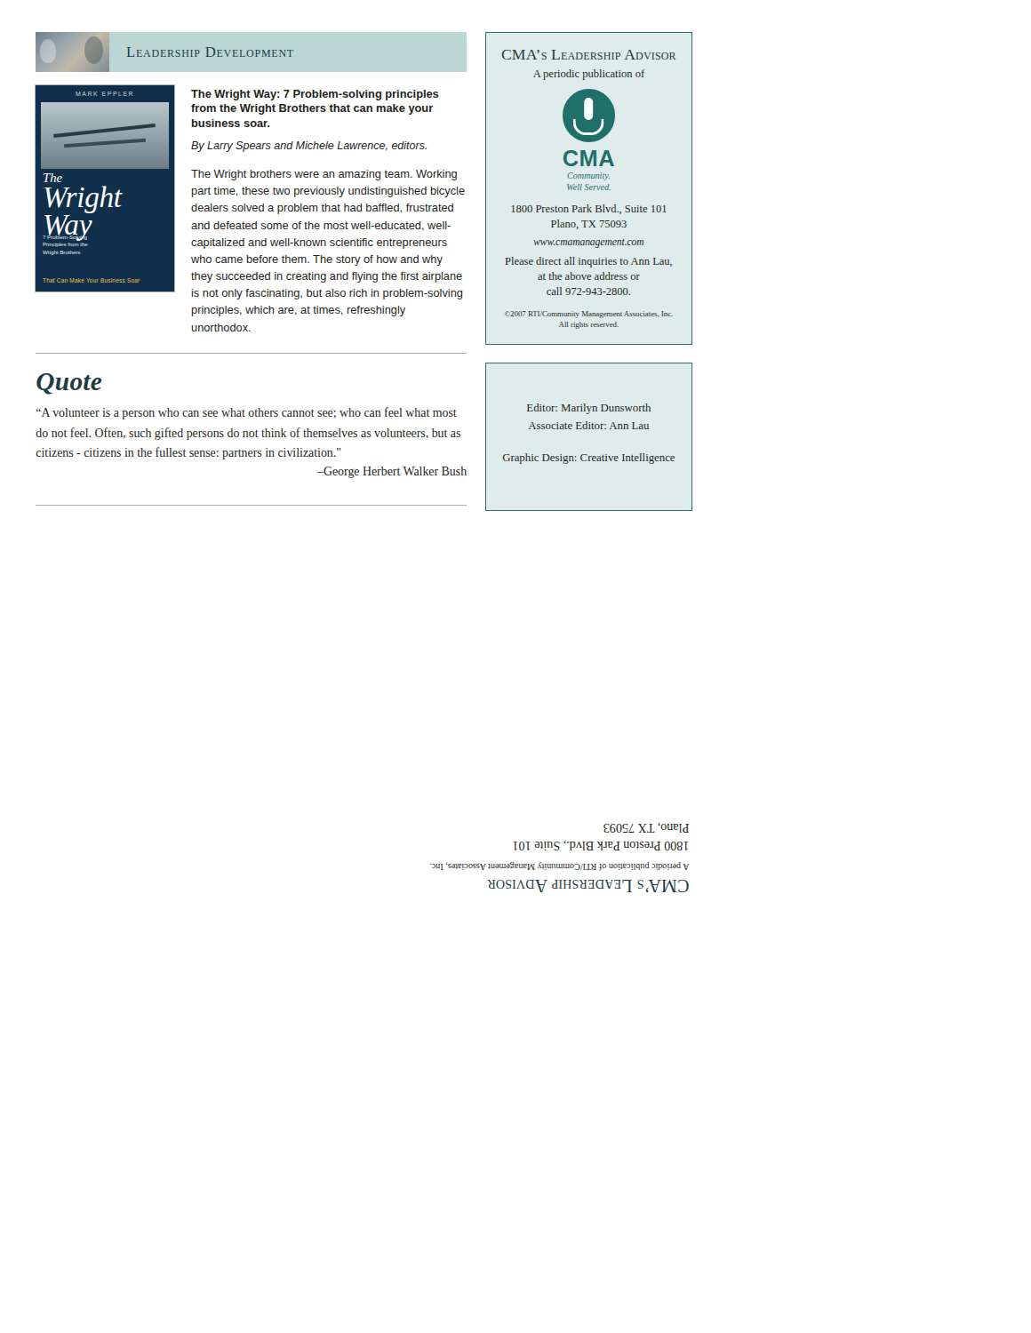Leadership Development
Mark Eppler
The Wright Way
7 Problem-Solving
Principles from the
Wright Brothers
That Can Make Your Business Soar
The Wright Way: 7 Problem-solving principles from the Wright Brothers that can make your business soar.
By Larry Spears and Michele Lawrence, editors.
The Wright brothers were an amazing team. Working part time, these two previously undistinguished bicycle dealers solved a problem that had baffled, frustrated and defeated some of the most well-educated, well-capitalized and well-known scientific entrepreneurs who came before them. The story of how and why they succeeded in creating and flying the first airplane is not only fascinating, but also rich in problem-solving principles, which are, at times, refreshingly unorthodox.
Quote
“A volunteer is a person who can see what others cannot see; who can feel what most do not feel. Often, such gifted persons do not think of themselves as volunteers, but as citizens - citizens in the fullest sense: partners in civilization."
–George Herbert Walker Bush
CMA’s Leadership Advisor
A periodic publication of
CMA
Community.
Well Served.
1800 Preston Park Blvd., Suite 101
Plano, TX 75093
www.cmamanagement.com
Please direct all inquiries to Ann Lau,
at the above address or
call 972-943-2800.
©2007 RTI/Community Management Associates, Inc.
All rights reserved.
Editor: Marilyn Dunsworth
Associate Editor: Ann Lau
Graphic Design: Creative Intelligence
CMA’s Leadership Advisor
A periodic publication of RTI/Community Management Associates, Inc.
1800 Preston Park Blvd., Suite 101
Plano, TX 75093